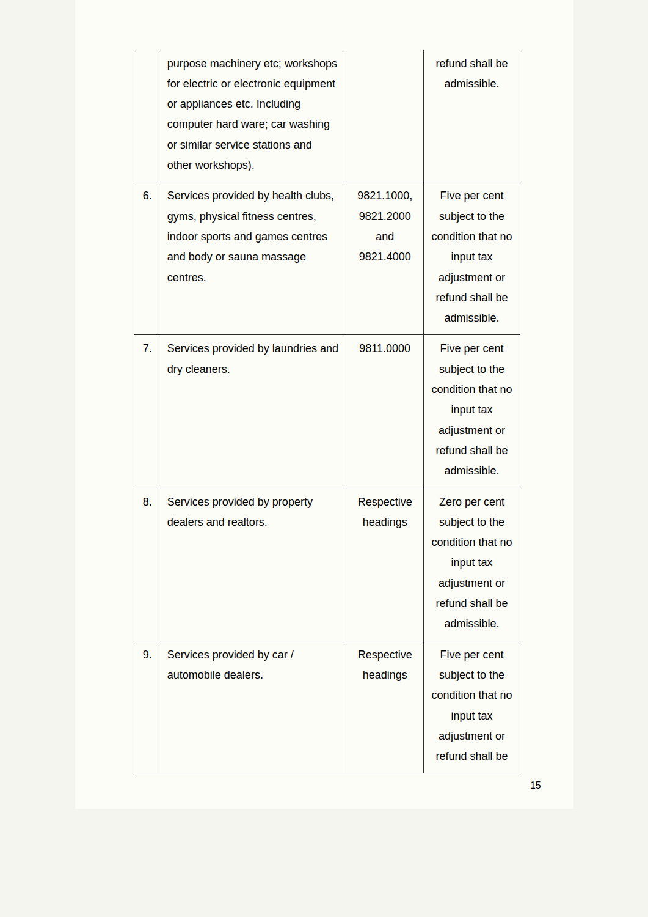| | purpose machinery etc; workshops for electric or electronic equipment or appliances etc. Including computer hard ware; car washing or similar service stations and other workshops). | | refund shall be admissible. |
| 6. | Services provided by health clubs, gyms, physical fitness centres, indoor sports and games centres and body or sauna massage centres. | 9821.1000, 9821.2000 and 9821.4000 | Five per cent subject to the condition that no input tax adjustment or refund shall be admissible. |
| 7. | Services provided by laundries and dry cleaners. | 9811.0000 | Five per cent subject to the condition that no input tax adjustment or refund shall be admissible. |
| 8. | Services provided by property dealers and realtors. | Respective headings | Zero per cent subject to the condition that no input tax adjustment or refund shall be admissible. |
| 9. | Services provided by car / automobile dealers. | Respective headings | Five per cent subject to the condition that no input tax adjustment or refund shall be |
15